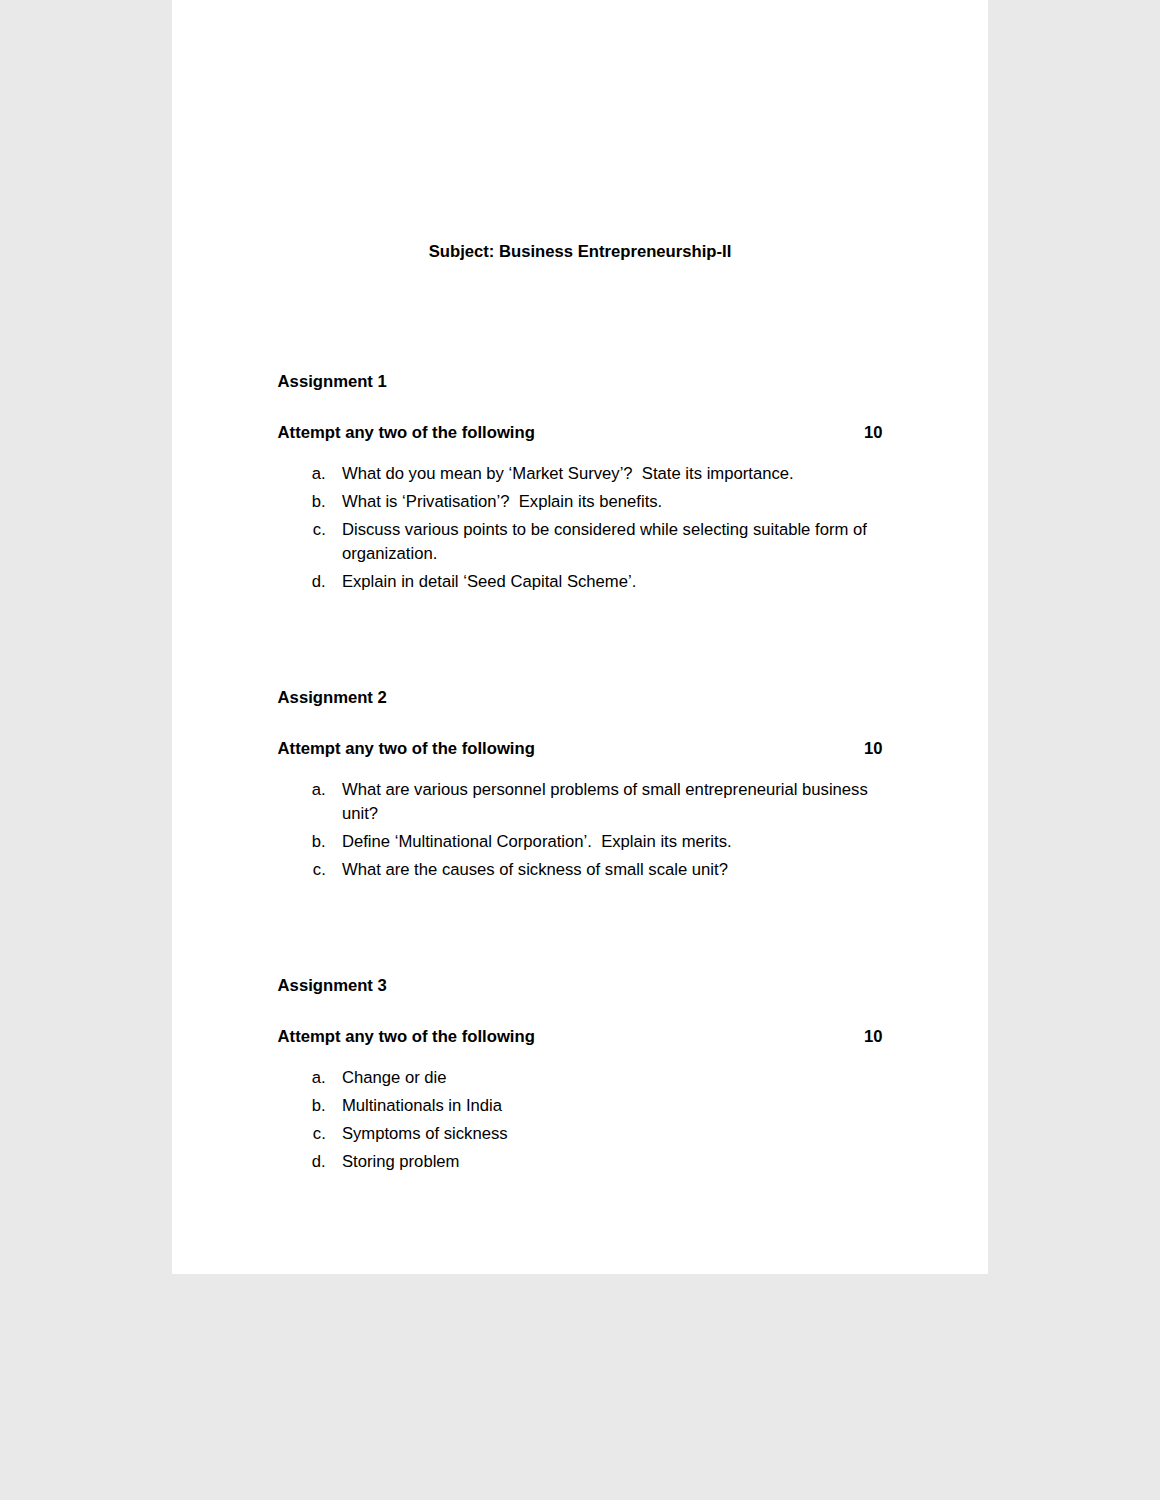Subject: Business Entrepreneurship-II
Assignment 1
Attempt any two of the following 10
What do you mean by ‘Market Survey’? State its importance.
What is ‘Privatisation’? Explain its benefits.
Discuss various points to be considered while selecting suitable form of organization.
Explain in detail ‘Seed Capital Scheme’.
Assignment 2
Attempt any two of the following 10
What are various personnel problems of small entrepreneurial business unit?
Define ‘Multinational Corporation’. Explain its merits.
What are the causes of sickness of small scale unit?
Assignment 3
Attempt any two of the following 10
Change or die
Multinationals in India
Symptoms of sickness
Storing problem